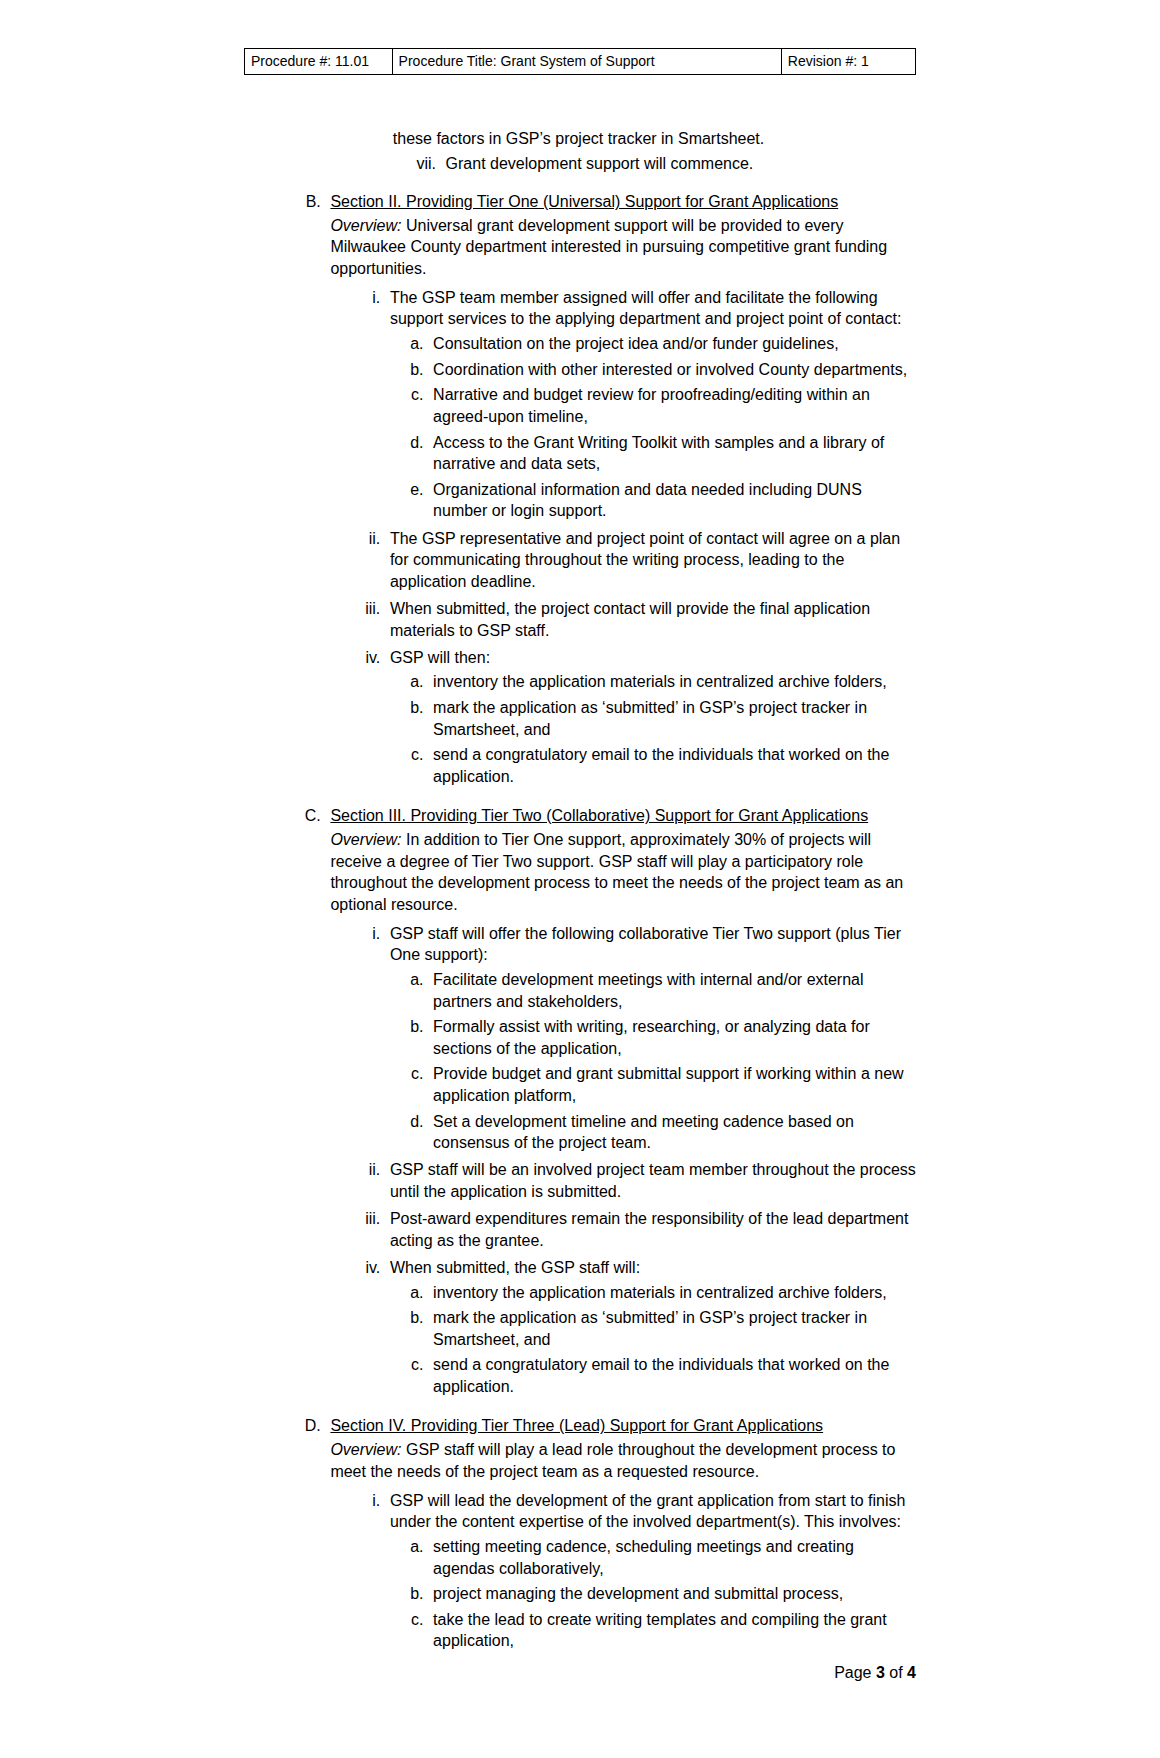| Procedure #: 11.01 | Procedure Title: Grant System of Support | Revision #: 1 |
these factors in GSP’s project tracker in Smartsheet. vii. Grant development support will commence.
B. Section II. Providing Tier One (Universal) Support for Grant Applications Overview: Universal grant development support will be provided to every Milwaukee County department interested in pursuing competitive grant funding opportunities.
i. The GSP team member assigned will offer and facilitate the following support services to the applying department and project point of contact:
a. Consultation on the project idea and/or funder guidelines,
b. Coordination with other interested or involved County departments,
c. Narrative and budget review for proofreading/editing within an agreed-upon timeline,
d. Access to the Grant Writing Toolkit with samples and a library of narrative and data sets,
e. Organizational information and data needed including DUNS number or login support.
ii. The GSP representative and project point of contact will agree on a plan for communicating throughout the writing process, leading to the application deadline.
iii. When submitted, the project contact will provide the final application materials to GSP staff.
iv. GSP will then:
a. inventory the application materials in centralized archive folders,
b. mark the application as ‘submitted’ in GSP’s project tracker in Smartsheet, and
c. send a congratulatory email to the individuals that worked on the application.
C. Section III. Providing Tier Two (Collaborative) Support for Grant Applications Overview: In addition to Tier One support, approximately 30% of projects will receive a degree of Tier Two support. GSP staff will play a participatory role throughout the development process to meet the needs of the project team as an optional resource.
i. GSP staff will offer the following collaborative Tier Two support (plus Tier One support):
a. Facilitate development meetings with internal and/or external partners and stakeholders,
b. Formally assist with writing, researching, or analyzing data for sections of the application,
c. Provide budget and grant submittal support if working within a new application platform,
d. Set a development timeline and meeting cadence based on consensus of the project team.
ii. GSP staff will be an involved project team member throughout the process until the application is submitted.
iii. Post-award expenditures remain the responsibility of the lead department acting as the grantee.
iv. When submitted, the GSP staff will:
a. inventory the application materials in centralized archive folders,
b. mark the application as ‘submitted’ in GSP’s project tracker in Smartsheet, and
c. send a congratulatory email to the individuals that worked on the application.
D. Section IV. Providing Tier Three (Lead) Support for Grant Applications Overview: GSP staff will play a lead role throughout the development process to meet the needs of the project team as a requested resource.
i. GSP will lead the development of the grant application from start to finish under the content expertise of the involved department(s). This involves:
a. setting meeting cadence, scheduling meetings and creating agendas collaboratively,
b. project managing the development and submittal process,
c. take the lead to create writing templates and compiling the grant application,
Page 3 of 4